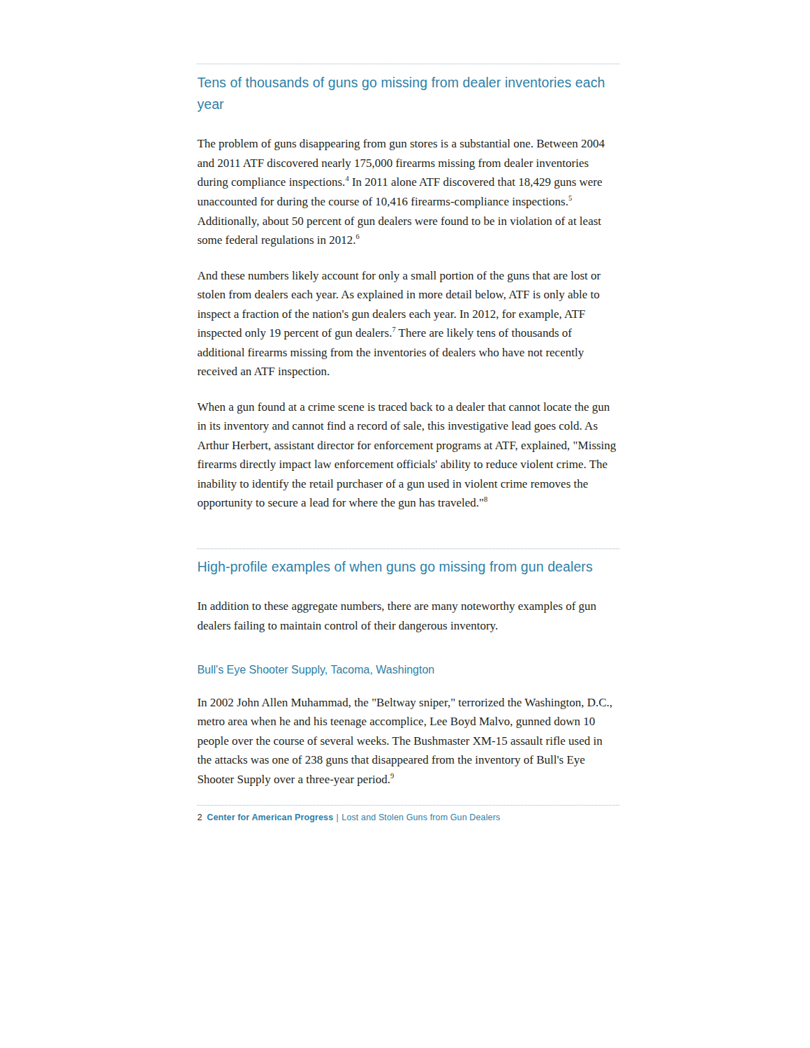Tens of thousands of guns go missing from dealer inventories each year
The problem of guns disappearing from gun stores is a substantial one. Between 2004 and 2011 ATF discovered nearly 175,000 firearms missing from dealer inventories during compliance inspections.4 In 2011 alone ATF discovered that 18,429 guns were unaccounted for during the course of 10,416 firearms-compliance inspections.5 Additionally, about 50 percent of gun dealers were found to be in violation of at least some federal regulations in 2012.6
And these numbers likely account for only a small portion of the guns that are lost or stolen from dealers each year. As explained in more detail below, ATF is only able to inspect a fraction of the nation's gun dealers each year. In 2012, for example, ATF inspected only 19 percent of gun dealers.7 There are likely tens of thousands of additional firearms missing from the inventories of dealers who have not recently received an ATF inspection.
When a gun found at a crime scene is traced back to a dealer that cannot locate the gun in its inventory and cannot find a record of sale, this investigative lead goes cold. As Arthur Herbert, assistant director for enforcement programs at ATF, explained, "Missing firearms directly impact law enforcement officials' ability to reduce violent crime. The inability to identify the retail purchaser of a gun used in violent crime removes the opportunity to secure a lead for where the gun has traveled."8
High-profile examples of when guns go missing from gun dealers
In addition to these aggregate numbers, there are many noteworthy examples of gun dealers failing to maintain control of their dangerous inventory.
Bull's Eye Shooter Supply, Tacoma, Washington
In 2002 John Allen Muhammad, the "Beltway sniper," terrorized the Washington, D.C., metro area when he and his teenage accomplice, Lee Boyd Malvo, gunned down 10 people over the course of several weeks. The Bushmaster XM-15 assault rifle used in the attacks was one of 238 guns that disappeared from the inventory of Bull's Eye Shooter Supply over a three-year period.9
2 Center for American Progress|Lost and Stolen Guns from Gun Dealers